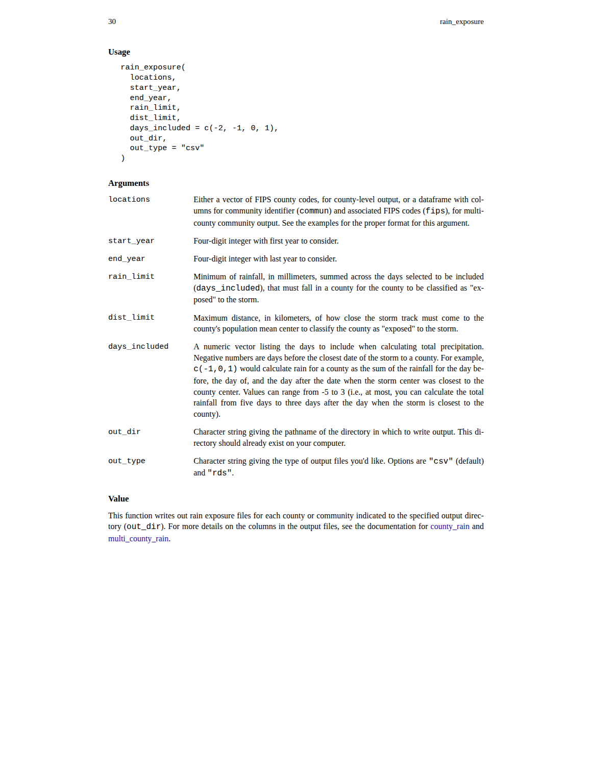30 rain_exposure
Usage
rain_exposure(
  locations,
  start_year,
  end_year,
  rain_limit,
  dist_limit,
  days_included = c(-2, -1, 0, 1),
  out_dir,
  out_type = "csv"
)
Arguments
locations
Either a vector of FIPS county codes, for county-level output, or a dataframe with columns for community identifier (commun) and associated FIPS codes (fips), for multi-county community output. See the examples for the proper format for this argument.
start_year
Four-digit integer with first year to consider.
end_year
Four-digit integer with last year to consider.
rain_limit
Minimum of rainfall, in millimeters, summed across the days selected to be included (days_included), that must fall in a county for the county to be classified as "exposed" to the storm.
dist_limit
Maximum distance, in kilometers, of how close the storm track must come to the county's population mean center to classify the county as "exposed" to the storm.
days_included
A numeric vector listing the days to include when calculating total precipitation. Negative numbers are days before the closest date of the storm to a county. For example, c(-1,0,1) would calculate rain for a county as the sum of the rainfall for the day before, the day of, and the day after the date when the storm center was closest to the county center. Values can range from -5 to 3 (i.e., at most, you can calculate the total rainfall from five days to three days after the day when the storm is closest to the county).
out_dir
Character string giving the pathname of the directory in which to write output. This directory should already exist on your computer.
out_type
Character string giving the type of output files you'd like. Options are "csv" (default) and "rds".
Value
This function writes out rain exposure files for each county or community indicated to the specified output directory (out_dir). For more details on the columns in the output files, see the documentation for county_rain and multi_county_rain.